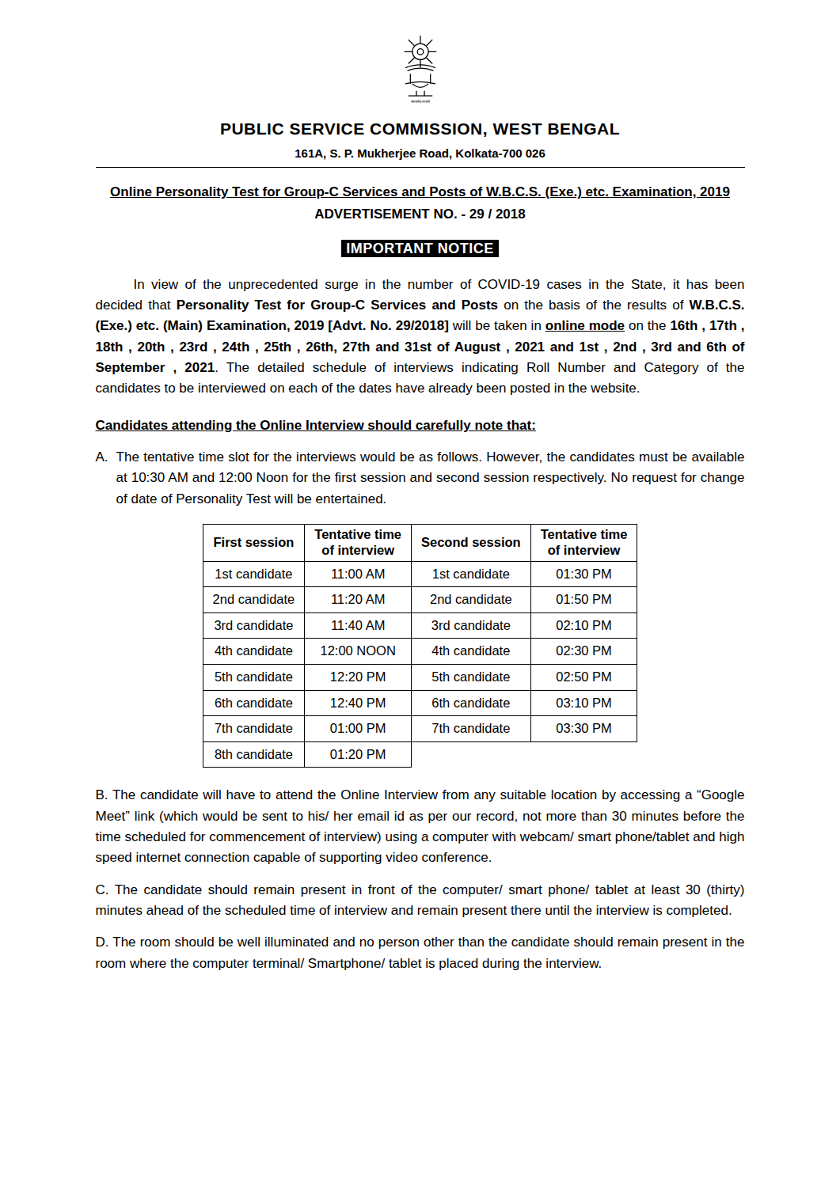PUBLIC SERVICE COMMISSION, WEST BENGAL
161A, S. P. Mukherjee Road, Kolkata-700 026
Online Personality Test for Group-C Services and Posts of W.B.C.S. (Exe.) etc. Examination, 2019
ADVERTISEMENT NO. - 29 / 2018
IMPORTANT NOTICE
In view of the unprecedented surge in the number of COVID-19 cases in the State, it has been decided that Personality Test for Group-C Services and Posts on the basis of the results of W.B.C.S. (Exe.) etc. (Main) Examination, 2019 [Advt. No. 29/2018] will be taken in online mode on the 16th , 17th , 18th , 20th , 23rd , 24th , 25th , 26th, 27th and 31st of August , 2021 and 1st , 2nd , 3rd and 6th of September , 2021. The detailed schedule of interviews indicating Roll Number and Category of the candidates to be interviewed on each of the dates have already been posted in the website.
Candidates attending the Online Interview should carefully note that:
A.
The tentative time slot for the interviews would be as follows. However, the candidates must be available at 10:30 AM and 12:00 Noon for the first session and second session respectively. No request for change of date of Personality Test will be entertained.
| First session | Tentative time of interview | Second session | Tentative time of interview |
| --- | --- | --- | --- |
| 1st candidate | 11:00 AM | 1st candidate | 01:30 PM |
| 2nd candidate | 11:20 AM | 2nd candidate | 01:50 PM |
| 3rd candidate | 11:40 AM | 3rd candidate | 02:10 PM |
| 4th candidate | 12:00 NOON | 4th candidate | 02:30 PM |
| 5th candidate | 12:20 PM | 5th candidate | 02:50 PM |
| 6th candidate | 12:40 PM | 6th candidate | 03:10 PM |
| 7th candidate | 01:00 PM | 7th candidate | 03:30 PM |
| 8th candidate | 01:20 PM | | |
B. The candidate will have to attend the Online Interview from any suitable location by accessing a “Google Meet” link (which would be sent to his/ her email id as per our record, not more than 30 minutes before the time scheduled for commencement of interview) using a computer with webcam/ smart phone/tablet and high speed internet connection capable of supporting video conference.
C. The candidate should remain present in front of the computer/ smart phone/ tablet at least 30 (thirty) minutes ahead of the scheduled time of interview and remain present there until the interview is completed.
D. The room should be well illuminated and no person other than the candidate should remain present in the room where the computer terminal/ Smartphone/ tablet is placed during the interview.